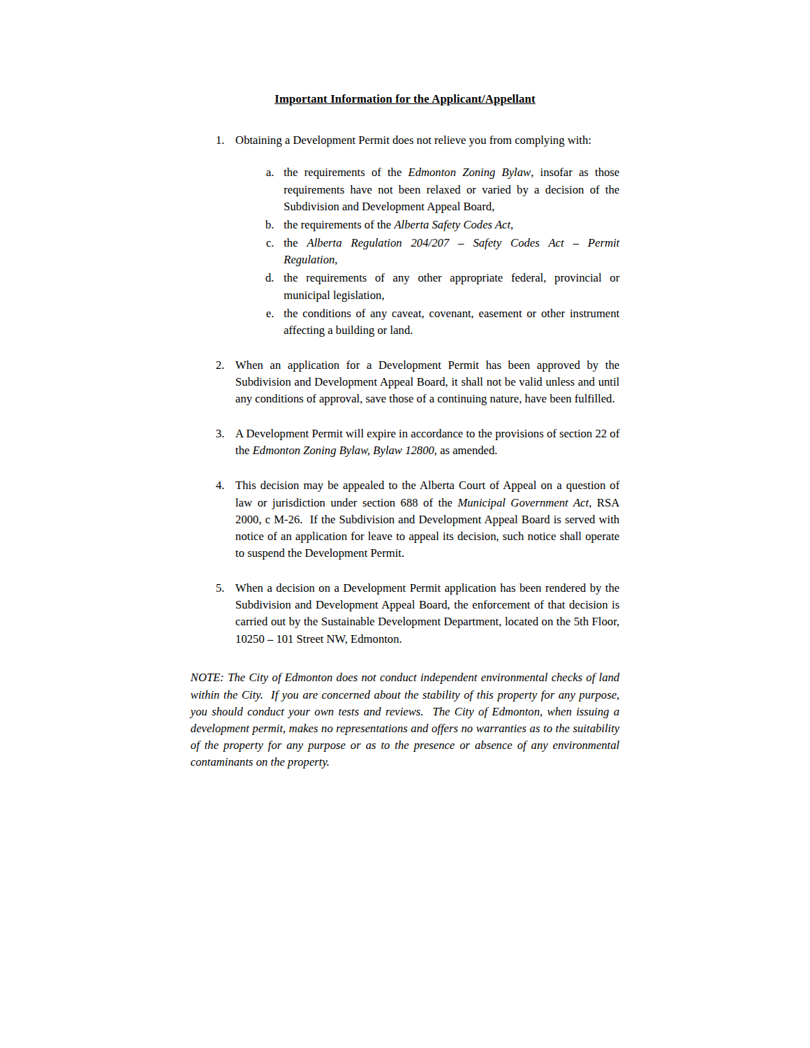Important Information for the Applicant/Appellant
Obtaining a Development Permit does not relieve you from complying with:
the requirements of the Edmonton Zoning Bylaw, insofar as those requirements have not been relaxed or varied by a decision of the Subdivision and Development Appeal Board,
the requirements of the Alberta Safety Codes Act,
the Alberta Regulation 204/207 – Safety Codes Act – Permit Regulation,
the requirements of any other appropriate federal, provincial or municipal legislation,
the conditions of any caveat, covenant, easement or other instrument affecting a building or land.
When an application for a Development Permit has been approved by the Subdivision and Development Appeal Board, it shall not be valid unless and until any conditions of approval, save those of a continuing nature, have been fulfilled.
A Development Permit will expire in accordance to the provisions of section 22 of the Edmonton Zoning Bylaw, Bylaw 12800, as amended.
This decision may be appealed to the Alberta Court of Appeal on a question of law or jurisdiction under section 688 of the Municipal Government Act, RSA 2000, c M-26. If the Subdivision and Development Appeal Board is served with notice of an application for leave to appeal its decision, such notice shall operate to suspend the Development Permit.
When a decision on a Development Permit application has been rendered by the Subdivision and Development Appeal Board, the enforcement of that decision is carried out by the Sustainable Development Department, located on the 5th Floor, 10250 – 101 Street NW, Edmonton.
NOTE: The City of Edmonton does not conduct independent environmental checks of land within the City. If you are concerned about the stability of this property for any purpose, you should conduct your own tests and reviews. The City of Edmonton, when issuing a development permit, makes no representations and offers no warranties as to the suitability of the property for any purpose or as to the presence or absence of any environmental contaminants on the property.